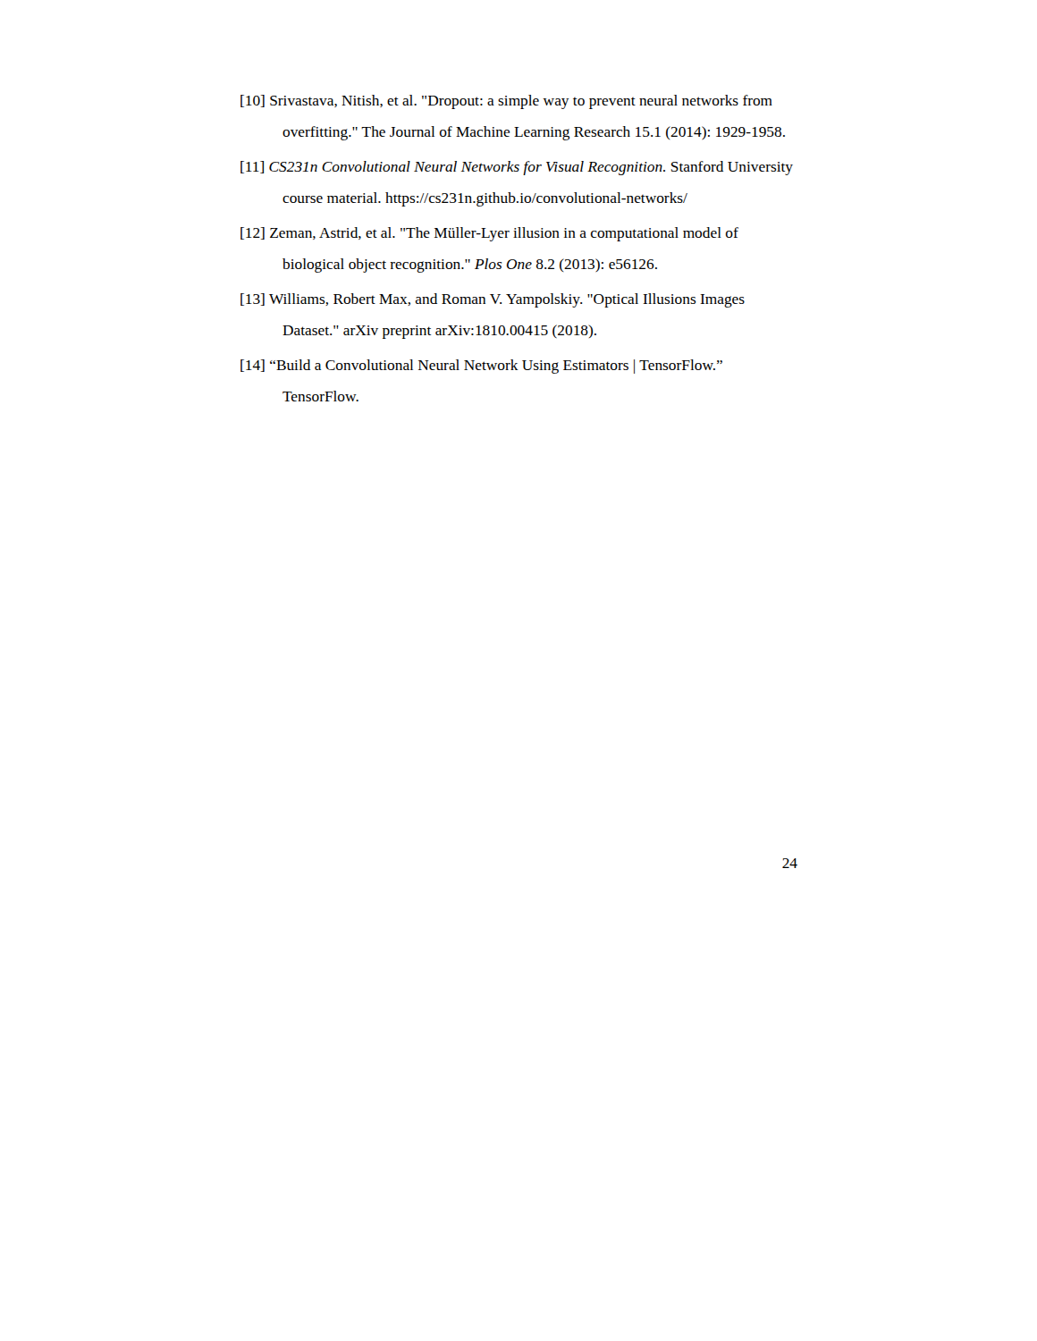[10] Srivastava, Nitish, et al. "Dropout: a simple way to prevent neural networks from overfitting." The Journal of Machine Learning Research 15.1 (2014): 1929-1958.
[11] CS231n Convolutional Neural Networks for Visual Recognition. Stanford University course material. https://cs231n.github.io/convolutional-networks/
[12] Zeman, Astrid, et al. "The Müller-Lyer illusion in a computational model of biological object recognition." Plos One 8.2 (2013): e56126.
[13] Williams, Robert Max, and Roman V. Yampolskiy. "Optical Illusions Images Dataset." arXiv preprint arXiv:1810.00415 (2018).
[14] “Build a Convolutional Neural Network Using Estimators | TensorFlow.” TensorFlow.
24